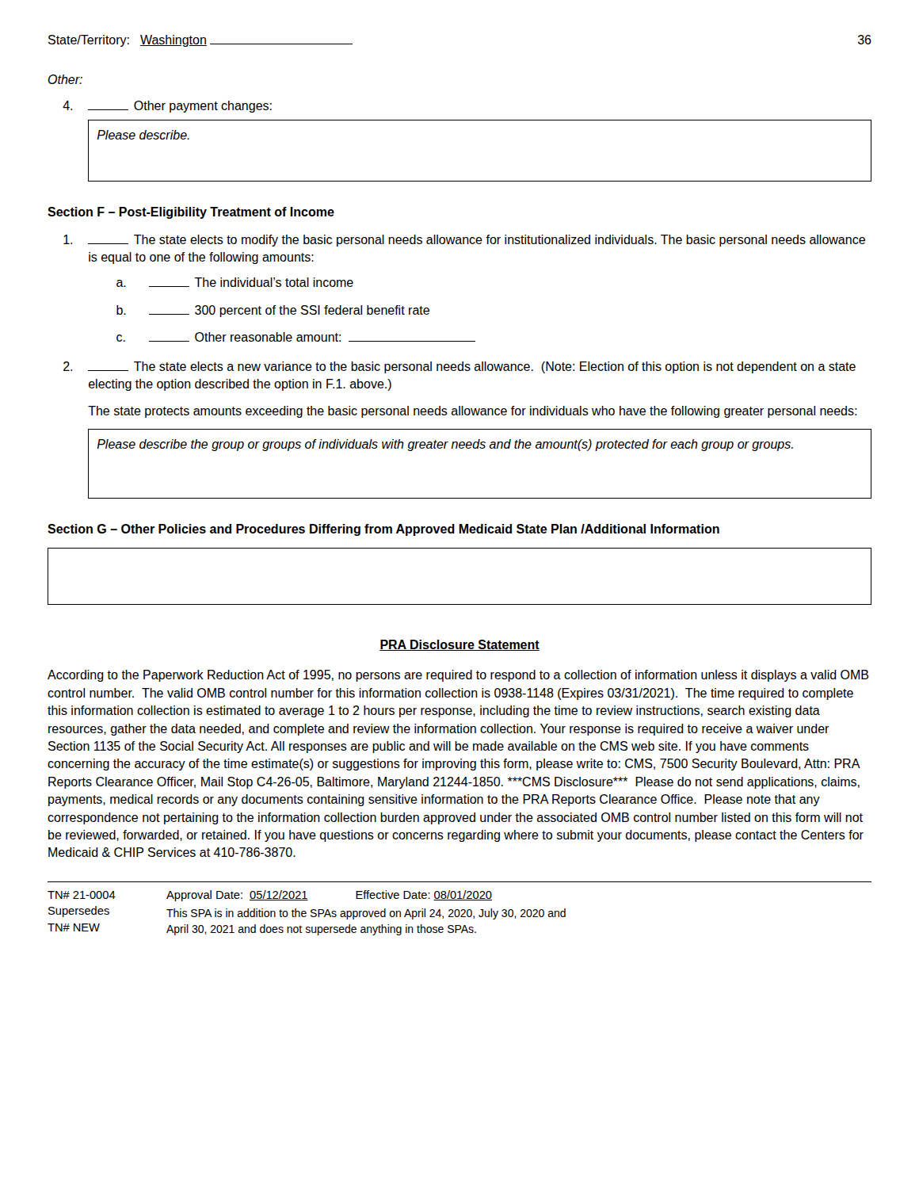State/Territory: Washington
36
Other:
4. Other payment changes:
Please describe.
Section F – Post-Eligibility Treatment of Income
1. The state elects to modify the basic personal needs allowance for institutionalized individuals. The basic personal needs allowance is equal to one of the following amounts:
a. The individual’s total income
b. 300 percent of the SSI federal benefit rate
c. Other reasonable amount:
2. The state elects a new variance to the basic personal needs allowance. (Note: Election of this option is not dependent on a state electing the option described the option in F.1. above.)
The state protects amounts exceeding the basic personal needs allowance for individuals who have the following greater personal needs:
Please describe the group or groups of individuals with greater needs and the amount(s) protected for each group or groups.
Section G – Other Policies and Procedures Differing from Approved Medicaid State Plan /Additional Information
PRA Disclosure Statement
According to the Paperwork Reduction Act of 1995, no persons are required to respond to a collection of information unless it displays a valid OMB control number. The valid OMB control number for this information collection is 0938-1148 (Expires 03/31/2021). The time required to complete this information collection is estimated to average 1 to 2 hours per response, including the time to review instructions, search existing data resources, gather the data needed, and complete and review the information collection. Your response is required to receive a waiver under Section 1135 of the Social Security Act. All responses are public and will be made available on the CMS web site. If you have comments concerning the accuracy of the time estimate(s) or suggestions for improving this form, please write to: CMS, 7500 Security Boulevard, Attn: PRA Reports Clearance Officer, Mail Stop C4-26-05, Baltimore, Maryland 21244-1850. ***CMS Disclosure*** Please do not send applications, claims, payments, medical records or any documents containing sensitive information to the PRA Reports Clearance Office. Please note that any correspondence not pertaining to the information collection burden approved under the associated OMB control number listed on this form will not be reviewed, forwarded, or retained. If you have questions or concerns regarding where to submit your documents, please contact the Centers for Medicaid & CHIP Services at 410-786-3870.
TN# 21-0004
Supersedes
TN# NEW
Approval Date: 05/12/2021 Effective Date: 08/01/2020
This SPA is in addition to the SPAs approved on April 24, 2020, July 30, 2020 and
April 30, 2021 and does not supersede anything in those SPAs.